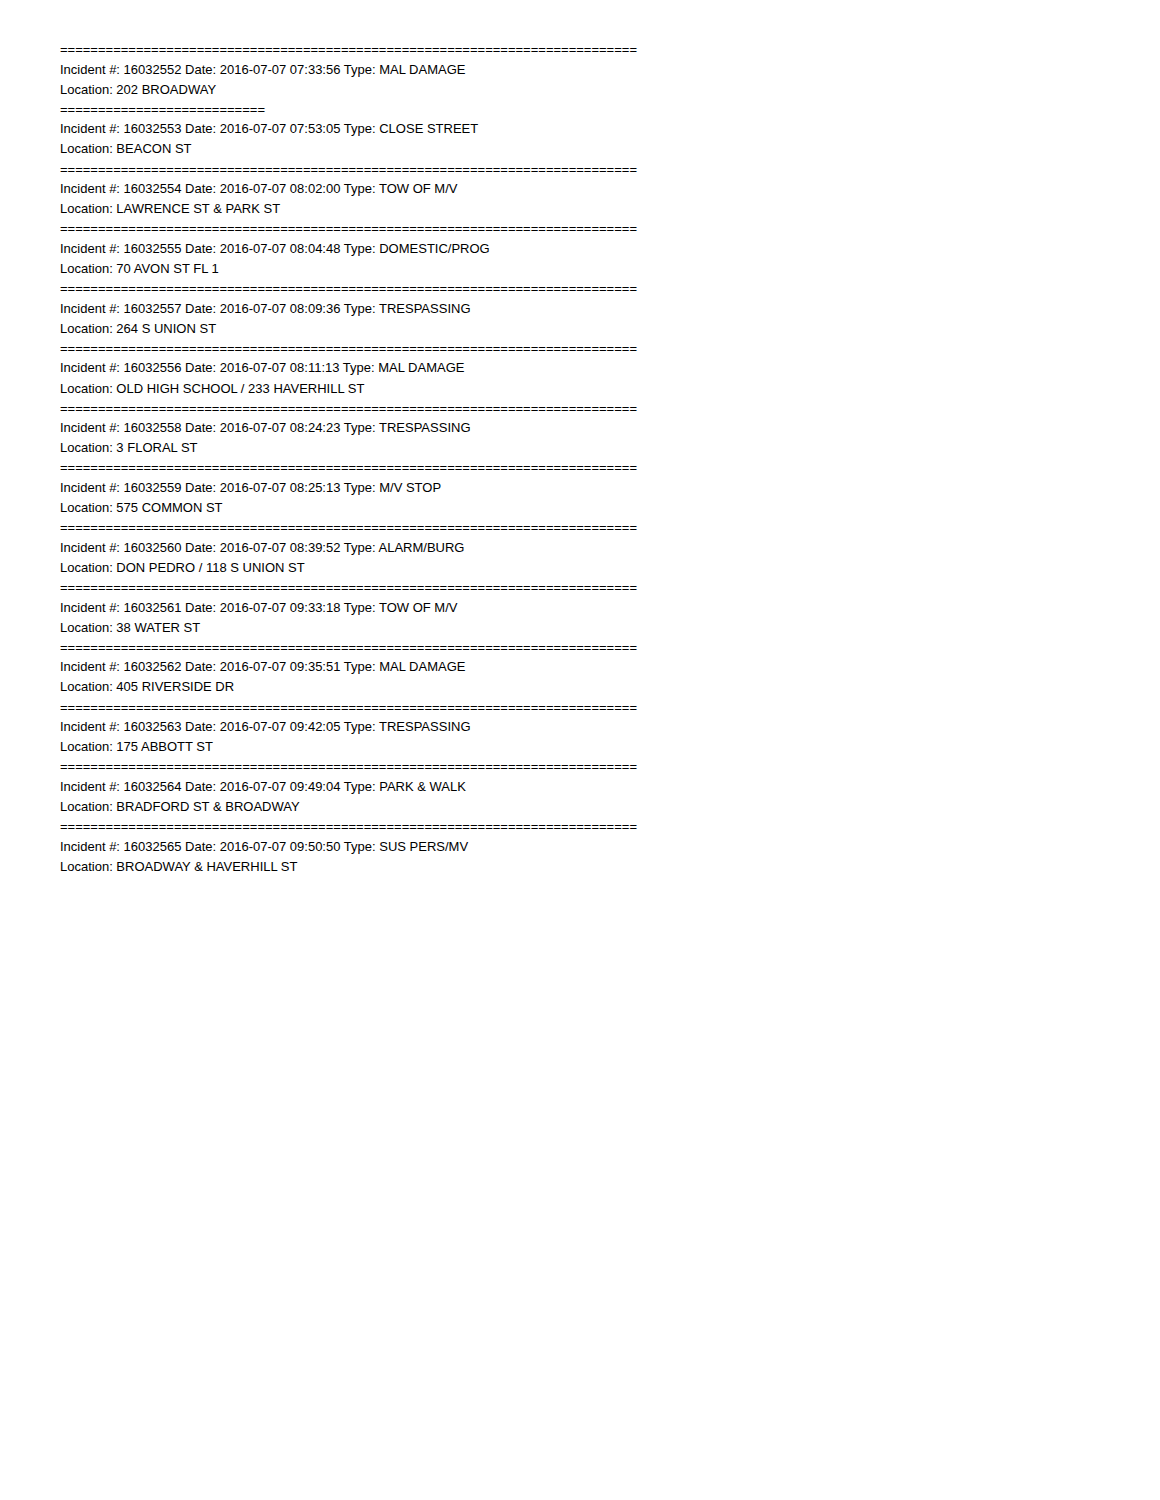============================================================================
Incident #: 16032552 Date: 2016-07-07 07:33:56 Type: MAL DAMAGE
Location: 202 BROADWAY
===========================
Incident #: 16032553 Date: 2016-07-07 07:53:05 Type: CLOSE STREET
Location: BEACON ST
============================================================================
Incident #: 16032554 Date: 2016-07-07 08:02:00 Type: TOW OF M/V
Location: LAWRENCE ST & PARK ST
============================================================================
Incident #: 16032555 Date: 2016-07-07 08:04:48 Type: DOMESTIC/PROG
Location: 70 AVON ST FL 1
============================================================================
Incident #: 16032557 Date: 2016-07-07 08:09:36 Type: TRESPASSING
Location: 264 S UNION ST
============================================================================
Incident #: 16032556 Date: 2016-07-07 08:11:13 Type: MAL DAMAGE
Location: OLD HIGH SCHOOL / 233 HAVERHILL ST
============================================================================
Incident #: 16032558 Date: 2016-07-07 08:24:23 Type: TRESPASSING
Location: 3 FLORAL ST
============================================================================
Incident #: 16032559 Date: 2016-07-07 08:25:13 Type: M/V STOP
Location: 575 COMMON ST
============================================================================
Incident #: 16032560 Date: 2016-07-07 08:39:52 Type: ALARM/BURG
Location: DON PEDRO / 118 S UNION ST
============================================================================
Incident #: 16032561 Date: 2016-07-07 09:33:18 Type: TOW OF M/V
Location: 38 WATER ST
============================================================================
Incident #: 16032562 Date: 2016-07-07 09:35:51 Type: MAL DAMAGE
Location: 405 RIVERSIDE DR
============================================================================
Incident #: 16032563 Date: 2016-07-07 09:42:05 Type: TRESPASSING
Location: 175 ABBOTT ST
============================================================================
Incident #: 16032564 Date: 2016-07-07 09:49:04 Type: PARK & WALK
Location: BRADFORD ST & BROADWAY
============================================================================
Incident #: 16032565 Date: 2016-07-07 09:50:50 Type: SUS PERS/MV
Location: BROADWAY & HAVERHILL ST